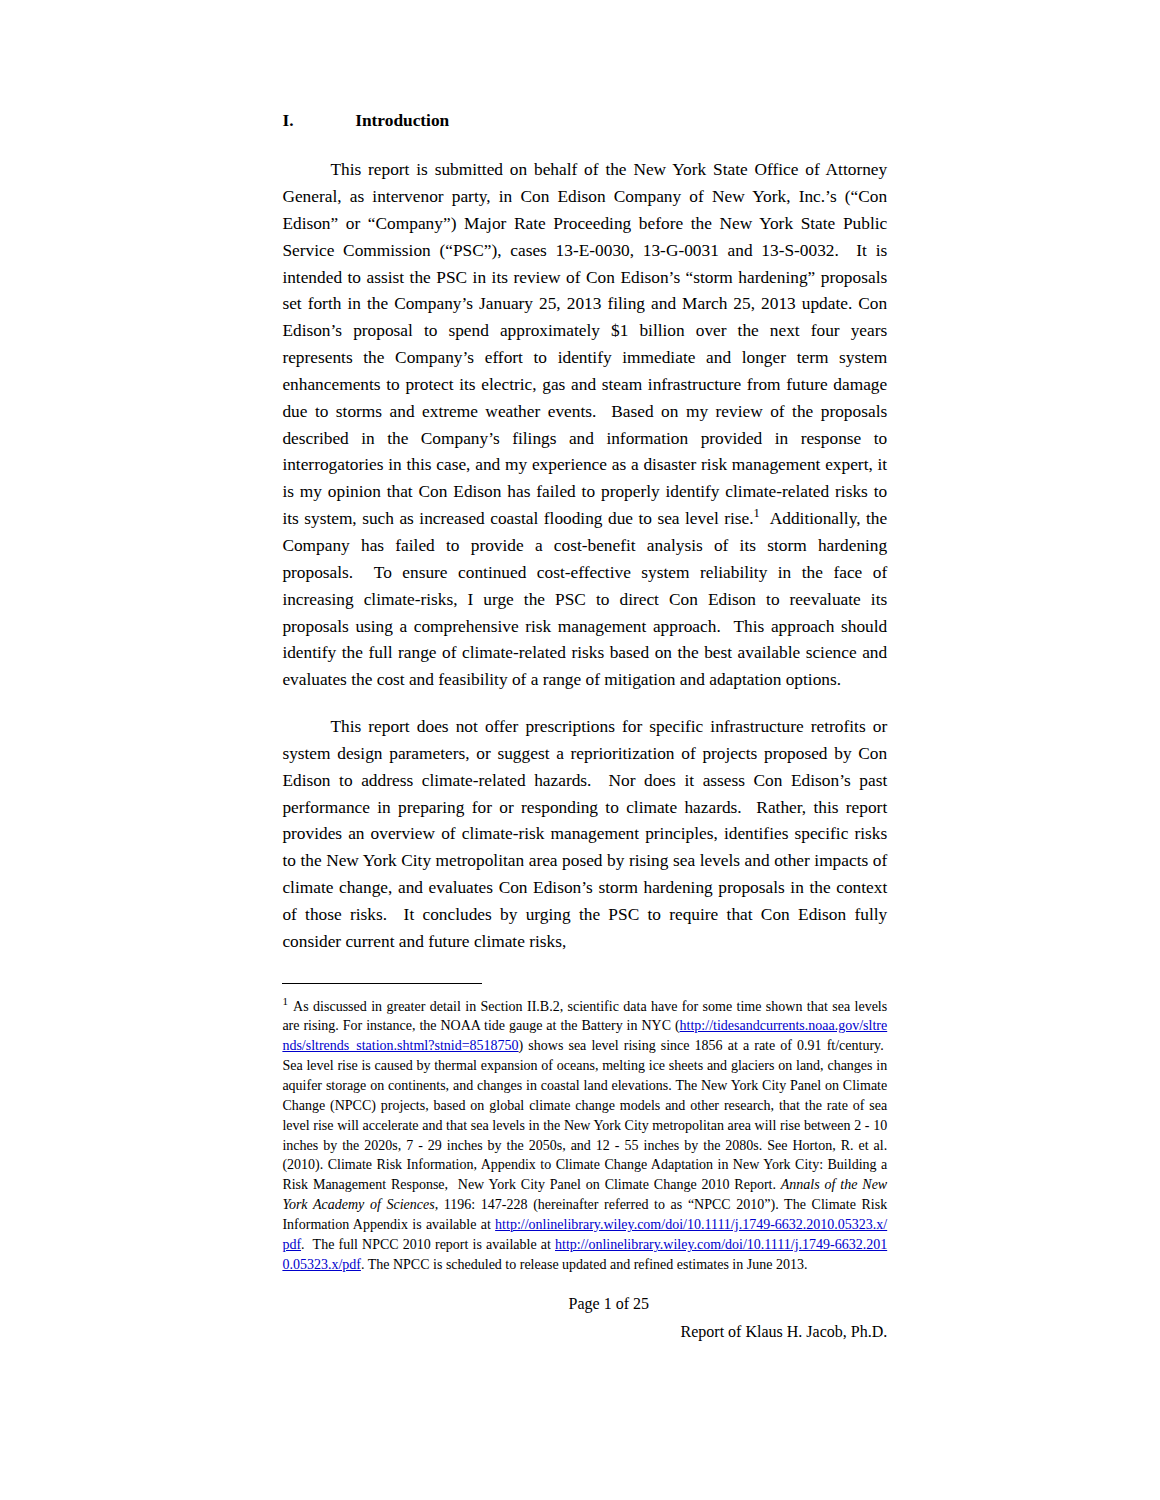I. Introduction
This report is submitted on behalf of the New York State Office of Attorney General, as intervenor party, in Con Edison Company of New York, Inc.’s (“Con Edison” or “Company”) Major Rate Proceeding before the New York State Public Service Commission (“PSC”), cases 13-E-0030, 13-G-0031 and 13-S-0032. It is intended to assist the PSC in its review of Con Edison’s “storm hardening” proposals set forth in the Company’s January 25, 2013 filing and March 25, 2013 update. Con Edison’s proposal to spend approximately $1 billion over the next four years represents the Company’s effort to identify immediate and longer term system enhancements to protect its electric, gas and steam infrastructure from future damage due to storms and extreme weather events. Based on my review of the proposals described in the Company’s filings and information provided in response to interrogatories in this case, and my experience as a disaster risk management expert, it is my opinion that Con Edison has failed to properly identify climate-related risks to its system, such as increased coastal flooding due to sea level rise.1 Additionally, the Company has failed to provide a cost-benefit analysis of its storm hardening proposals. To ensure continued cost-effective system reliability in the face of increasing climate-risks, I urge the PSC to direct Con Edison to reevaluate its proposals using a comprehensive risk management approach. This approach should identify the full range of climate-related risks based on the best available science and evaluates the cost and feasibility of a range of mitigation and adaptation options.
This report does not offer prescriptions for specific infrastructure retrofits or system design parameters, or suggest a reprioritization of projects proposed by Con Edison to address climate-related hazards. Nor does it assess Con Edison’s past performance in preparing for or responding to climate hazards. Rather, this report provides an overview of climate-risk management principles, identifies specific risks to the New York City metropolitan area posed by rising sea levels and other impacts of climate change, and evaluates Con Edison’s storm hardening proposals in the context of those risks. It concludes by urging the PSC to require that Con Edison fully consider current and future climate risks,
1 As discussed in greater detail in Section II.B.2, scientific data have for some time shown that sea levels are rising. For instance, the NOAA tide gauge at the Battery in NYC (http://tidesandcurrents.noaa.gov/sltrends/sltrends_station.shtml?stnid=8518750) shows sea level rising since 1856 at a rate of 0.91 ft/century. Sea level rise is caused by thermal expansion of oceans, melting ice sheets and glaciers on land, changes in aquifer storage on continents, and changes in coastal land elevations. The New York City Panel on Climate Change (NPCC) projects, based on global climate change models and other research, that the rate of sea level rise will accelerate and that sea levels in the New York City metropolitan area will rise between 2 - 10 inches by the 2020s, 7 - 29 inches by the 2050s, and 12 - 55 inches by the 2080s. See Horton, R. et al. (2010). Climate Risk Information, Appendix to Climate Change Adaptation in New York City: Building a Risk Management Response, New York City Panel on Climate Change 2010 Report. Annals of the New York Academy of Sciences, 1196: 147-228 (hereinafter referred to as “NPCC 2010”). The Climate Risk Information Appendix is available at http://onlinelibrary.wiley.com/doi/10.1111/j.1749-6632.2010.05323.x/pdf. The full NPCC 2010 report is available at http://onlinelibrary.wiley.com/doi/10.1111/j.1749-6632.2010.05323.x/pdf. The NPCC is scheduled to release updated and refined estimates in June 2013.
Page 1 of 25
Report of Klaus H. Jacob, Ph.D.